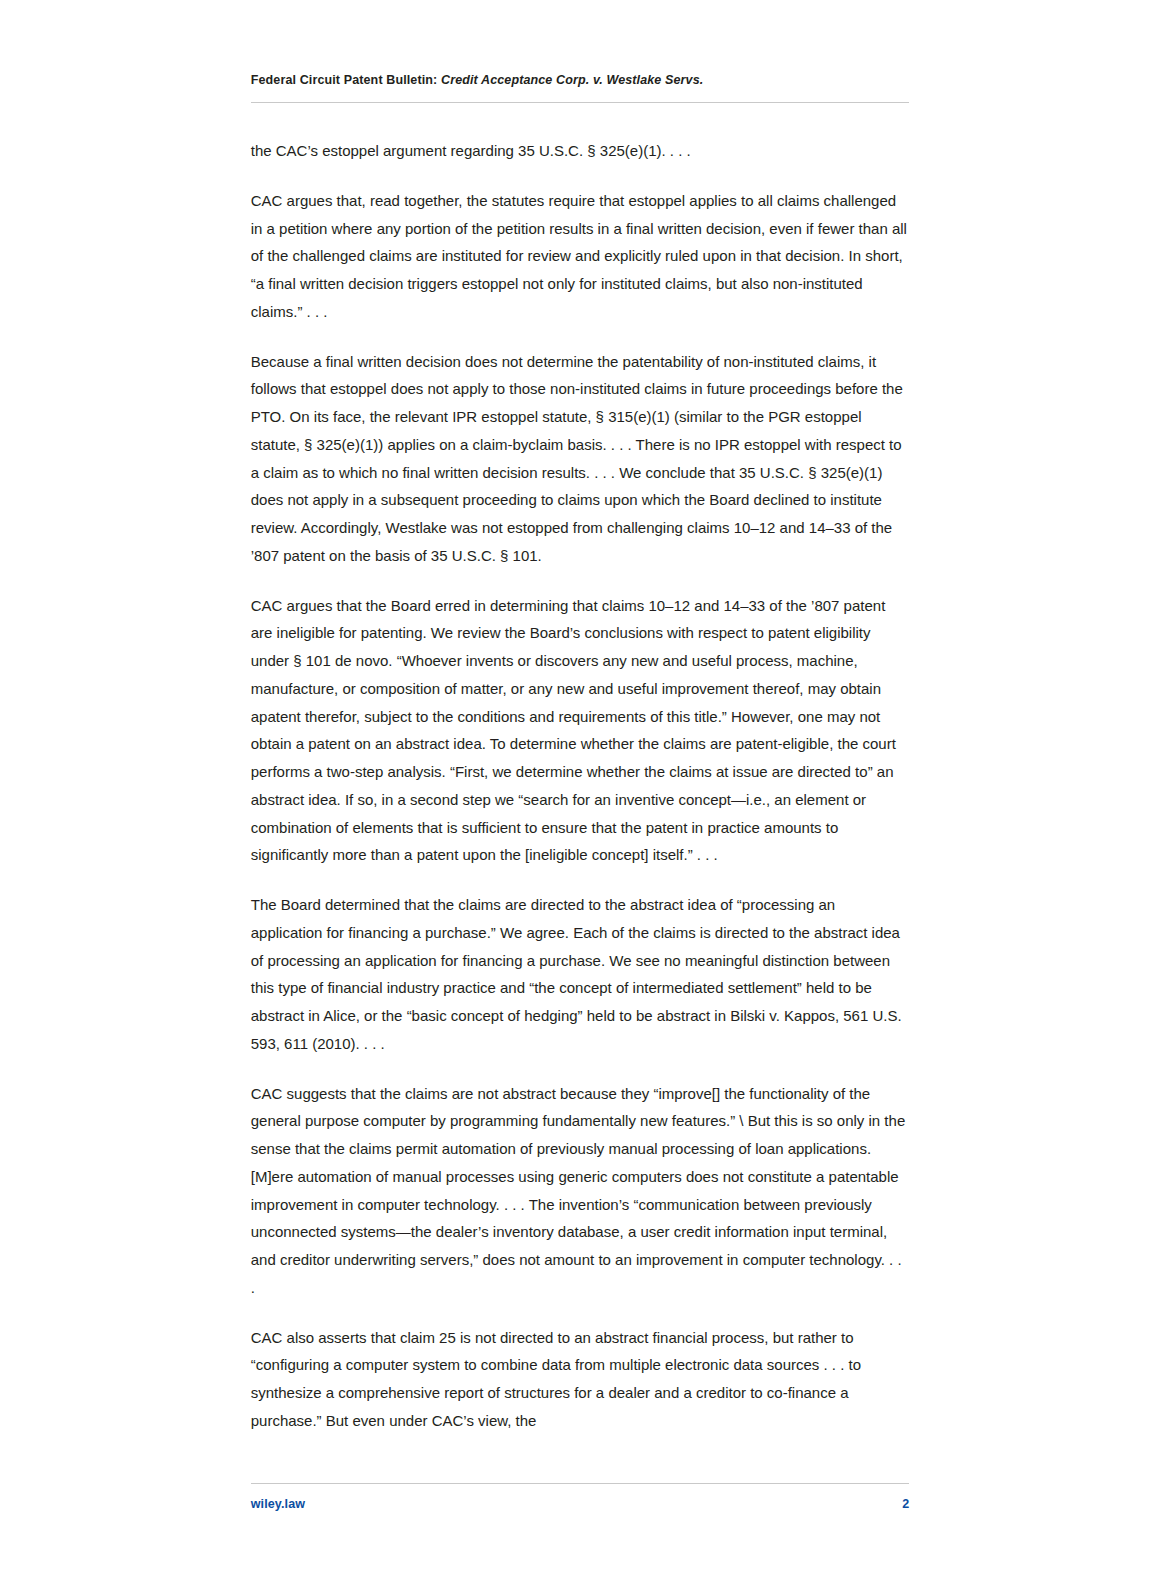Federal Circuit Patent Bulletin: Credit Acceptance Corp. v. Westlake Servs.
the CAC’s estoppel argument regarding 35 U.S.C. § 325(e)(1). . . .
CAC argues that, read together, the statutes require that estoppel applies to all claims challenged in a petition where any portion of the petition results in a final written decision, even if fewer than all of the challenged claims are instituted for review and explicitly ruled upon in that decision. In short, “a final written decision triggers estoppel not only for instituted claims, but also non-instituted claims.” . . .
Because a final written decision does not determine the patentability of non-instituted claims, it follows that estoppel does not apply to those non-instituted claims in future proceedings before the PTO. On its face, the relevant IPR estoppel statute, § 315(e)(1) (similar to the PGR estoppel statute, § 325(e)(1)) applies on a claim-byclaim basis. . . . There is no IPR estoppel with respect to a claim as to which no final written decision results. . . . We conclude that 35 U.S.C. § 325(e)(1) does not apply in a subsequent proceeding to claims upon which the Board declined to institute review. Accordingly, Westlake was not estopped from challenging claims 10–12 and 14–33 of the ’807 patent on the basis of 35 U.S.C. § 101.
CAC argues that the Board erred in determining that claims 10–12 and 14–33 of the ’807 patent are ineligible for patenting. We review the Board’s conclusions with respect to patent eligibility under § 101 de novo. “Whoever invents or discovers any new and useful process, machine, manufacture, or composition of matter, or any new and useful improvement thereof, may obtain apatent therefor, subject to the conditions and requirements of this title.” However, one may not obtain a patent on an abstract idea. To determine whether the claims are patent-eligible, the court performs a two-step analysis. “First, we determine whether the claims at issue are directed to” an abstract idea. If so, in a second step we “search for an inventive concept—i.e., an element or combination of elements that is sufficient to ensure that the patent in practice amounts to significantly more than a patent upon the [ineligible concept] itself.” . . .
The Board determined that the claims are directed to the abstract idea of “processing an application for financing a purchase.” We agree. Each of the claims is directed to the abstract idea of processing an application for financing a purchase. We see no meaningful distinction between this type of financial industry practice and “the concept of intermediated settlement” held to be abstract in Alice, or the “basic concept of hedging” held to be abstract in Bilski v. Kappos, 561 U.S. 593, 611 (2010). . . .
CAC suggests that the claims are not abstract because they “improve[] the functionality of the general purpose computer by programming fundamentally new features.” \ But this is so only in the sense that the claims permit automation of previously manual processing of loan applications. [M]ere automation of manual processes using generic computers does not constitute a patentable improvement in computer technology. . . . The invention’s “communication between previously unconnected systems—the dealer’s inventory database, a user credit information input terminal, and creditor underwriting servers,” does not amount to an improvement in computer technology. . . .
CAC also asserts that claim 25 is not directed to an abstract financial process, but rather to “configuring a computer system to combine data from multiple electronic data sources . . . to synthesize a comprehensive report of structures for a dealer and a creditor to co-finance a purchase.” But even under CAC’s view, the
wiley. law 2